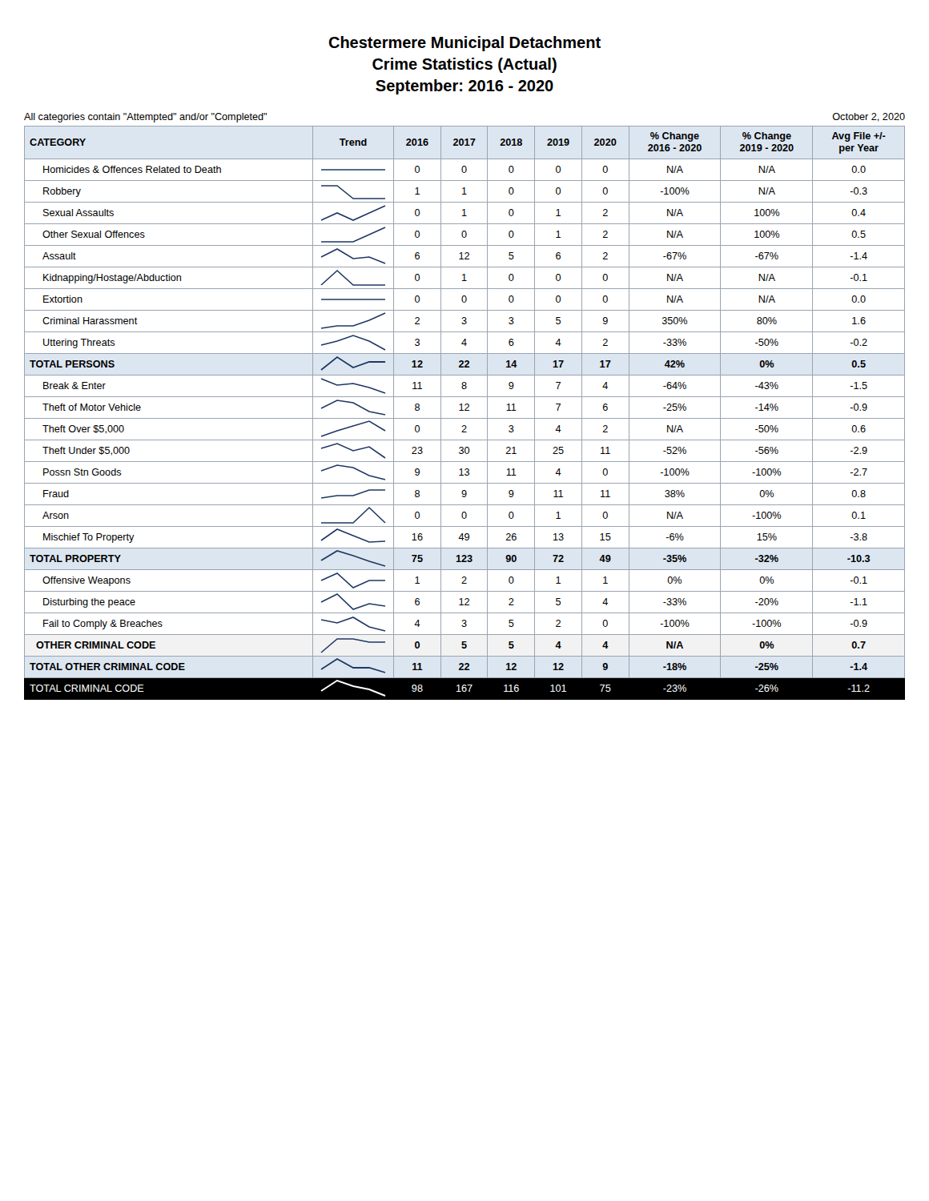Chestermere Municipal Detachment
Crime Statistics (Actual)
September: 2016 - 2020
All categories contain "Attempted" and/or "Completed"
October 2, 2020
| CATEGORY | Trend | 2016 | 2017 | 2018 | 2019 | 2020 | % Change 2016 - 2020 | % Change 2019 - 2020 | Avg File +/- per Year |
| --- | --- | --- | --- | --- | --- | --- | --- | --- | --- |
| Homicides & Offences Related to Death | | 0 | 0 | 0 | 0 | 0 | N/A | N/A | 0.0 |
| Robbery | | 1 | 1 | 0 | 0 | 0 | -100% | N/A | -0.3 |
| Sexual Assaults | | 0 | 1 | 0 | 1 | 2 | N/A | 100% | 0.4 |
| Other Sexual Offences | | 0 | 0 | 0 | 1 | 2 | N/A | 100% | 0.5 |
| Assault | | 6 | 12 | 5 | 6 | 2 | -67% | -67% | -1.4 |
| Kidnapping/Hostage/Abduction | | 0 | 1 | 0 | 0 | 0 | N/A | N/A | -0.1 |
| Extortion | | 0 | 0 | 0 | 0 | 0 | N/A | N/A | 0.0 |
| Criminal Harassment | | 2 | 3 | 3 | 5 | 9 | 350% | 80% | 1.6 |
| Uttering Threats | | 3 | 4 | 6 | 4 | 2 | -33% | -50% | -0.2 |
| TOTAL PERSONS | | 12 | 22 | 14 | 17 | 17 | 42% | 0% | 0.5 |
| Break & Enter | | 11 | 8 | 9 | 7 | 4 | -64% | -43% | -1.5 |
| Theft of Motor Vehicle | | 8 | 12 | 11 | 7 | 6 | -25% | -14% | -0.9 |
| Theft Over $5,000 | | 0 | 2 | 3 | 4 | 2 | N/A | -50% | 0.6 |
| Theft Under $5,000 | | 23 | 30 | 21 | 25 | 11 | -52% | -56% | -2.9 |
| Possn Stn Goods | | 9 | 13 | 11 | 4 | 0 | -100% | -100% | -2.7 |
| Fraud | | 8 | 9 | 9 | 11 | 11 | 38% | 0% | 0.8 |
| Arson | | 0 | 0 | 0 | 1 | 0 | N/A | -100% | 0.1 |
| Mischief To Property | | 16 | 49 | 26 | 13 | 15 | -6% | 15% | -3.8 |
| TOTAL PROPERTY | | 75 | 123 | 90 | 72 | 49 | -35% | -32% | -10.3 |
| Offensive Weapons | | 1 | 2 | 0 | 1 | 1 | 0% | 0% | -0.1 |
| Disturbing the peace | | 6 | 12 | 2 | 5 | 4 | -33% | -20% | -1.1 |
| Fail to Comply & Breaches | | 4 | 3 | 5 | 2 | 0 | -100% | -100% | -0.9 |
| OTHER CRIMINAL CODE | | 0 | 5 | 5 | 4 | 4 | N/A | 0% | 0.7 |
| TOTAL OTHER CRIMINAL CODE | | 11 | 22 | 12 | 12 | 9 | -18% | -25% | -1.4 |
| TOTAL CRIMINAL CODE | | 98 | 167 | 116 | 101 | 75 | -23% | -26% | -11.2 |